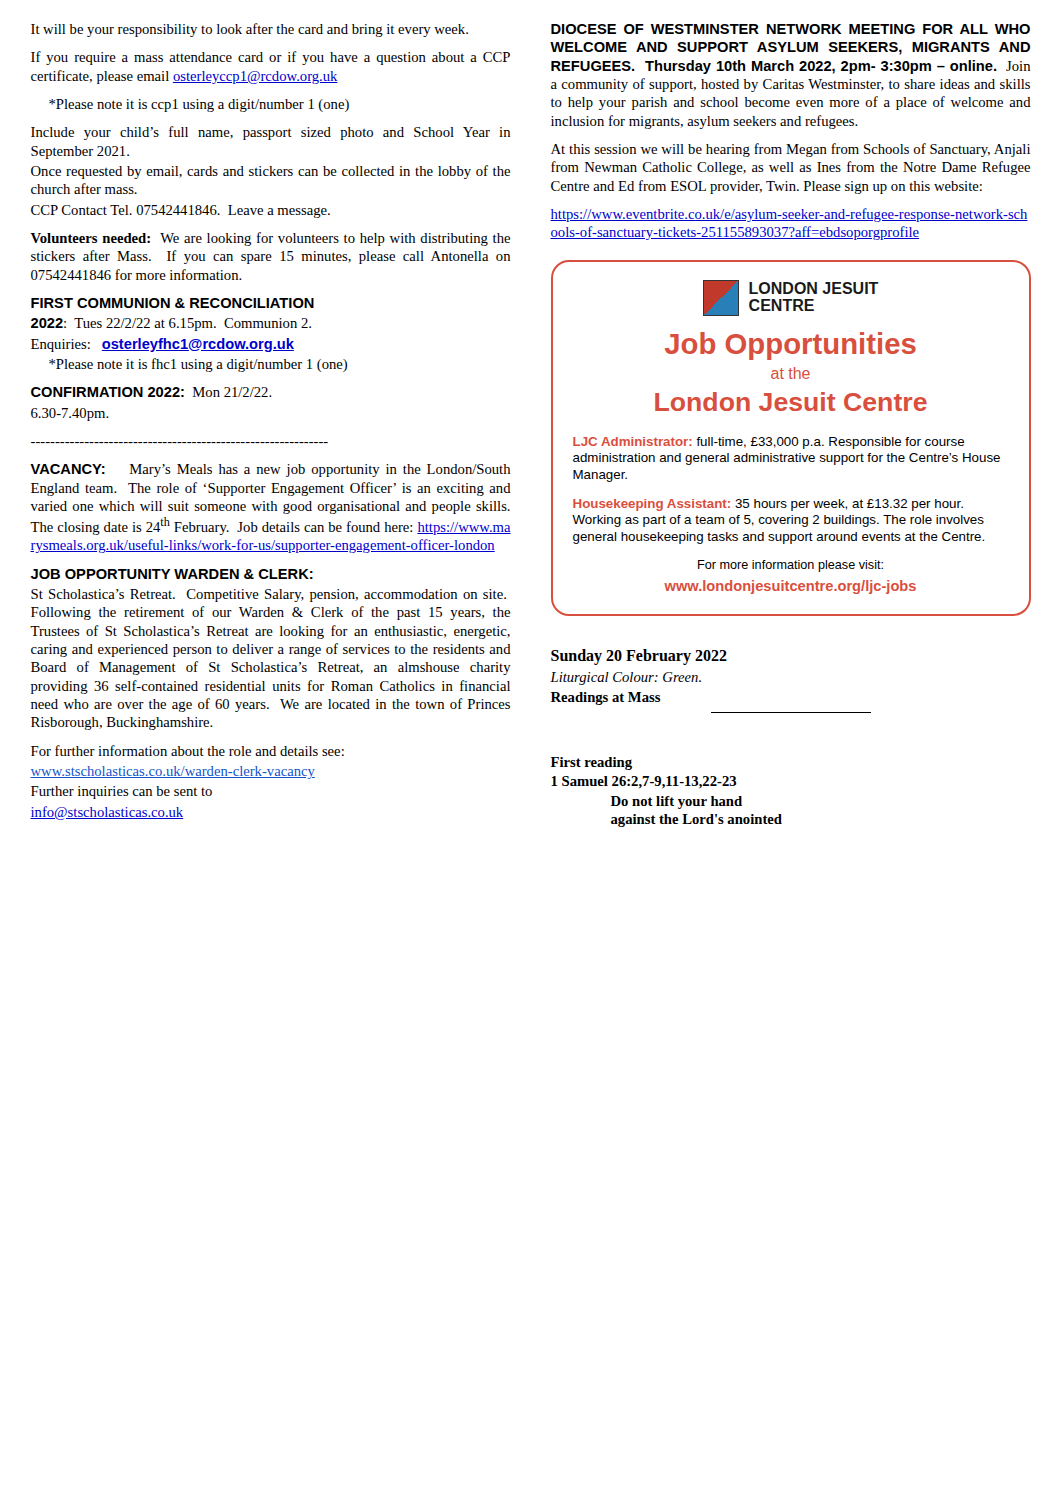It will be your responsibility to look after the card and bring it every week.
If you require a mass attendance card or if you have a question about a CCP certificate, please email osterleyccp1@rcdow.org.uk
*Please note it is ccp1 using a digit/number 1 (one)
Include your child’s full name, passport sized photo and School Year in September 2021.
Once requested by email, cards and stickers can be collected in the lobby of the church after mass.
CCP Contact Tel. 07542441846. Leave a message.
Volunteers needed: We are looking for volunteers to help with distributing the stickers after Mass. If you can spare 15 minutes, please call Antonella on 07542441846 for more information.
FIRST COMMUNION & RECONCILIATION
2022: Tues 22/2/22 at 6.15pm. Communion 2.
Enquiries: osterleyfhc1@rcdow.org.uk
*Please note it is fhc1 using a digit/number 1 (one)
CONFIRMATION 2022: Mon 21/2/22.
6.30-7.40pm.
-------------------------------------------------------------
VACANCY: Mary’s Meals has a new job opportunity in the London/South England team. The role of ‘Supporter Engagement Officer’ is an exciting and varied one which will suit someone with good organisational and people skills. The closing date is 24th February. Job details can be found here: https://www.marysmeals.org.uk/useful-links/work-for-us/supporter-engagement-officer-london
JOB OPPORTUNITY WARDEN & CLERK:
St Scholastica’s Retreat. Competitive Salary, pension, accommodation on site. Following the retirement of our Warden & Clerk of the past 15 years, the Trustees of St Scholastica’s Retreat are looking for an enthusiastic, energetic, caring and experienced person to deliver a range of services to the residents and Board of Management of St Scholastica’s Retreat, an almshouse charity providing 36 self-contained residential units for Roman Catholics in financial need who are over the age of 60 years. We are located in the town of Princes Risborough, Buckinghamshire.
For further information about the role and details see:
www.stscholasticas.co.uk/warden-clerk-vacancy
Further inquiries can be sent to
info@stscholasticas.co.uk
DIOCESE OF WESTMINSTER NETWORK MEETING FOR ALL WHO WELCOME AND SUPPORT ASYLUM SEEKERS, MIGRANTS AND REFUGEES. Thursday 10th March 2022, 2pm- 3:30pm – online. Join a community of support, hosted by Caritas Westminster, to share ideas and skills to help your parish and school become even more of a place of welcome and inclusion for migrants, asylum seekers and refugees.
At this session we will be hearing from Megan from Schools of Sanctuary, Anjali from Newman Catholic College, as well as Ines from the Notre Dame Refugee Centre and Ed from ESOL provider, Twin. Please sign up on this website:
https://www.eventbrite.co.uk/e/asylum-seeker-and-refugee-response-network-schools-of-sanctuary-tickets-251155893037?aff=ebdsoporgprofile
LONDON JESUIT
CENTRE
Job Opportunities
at the
London Jesuit Centre
LJC Administrator: full-time, £33,000 p.a. Responsible for course administration and general administrative support for the Centre’s House Manager.
Housekeeping Assistant: 35 hours per week, at £13.32 per hour. Working as part of a team of 5, covering 2 buildings. The role involves general housekeeping tasks and support around events at the Centre.
For more information please visit:
www.londonjesuitcentre.org/ljc-jobs
Sunday 20 February 2022
Liturgical Colour: Green.
Readings at Mass
First reading
1 Samuel 26:2,7-9,11-13,22-23
Do not lift your hand
against the Lord's anointed